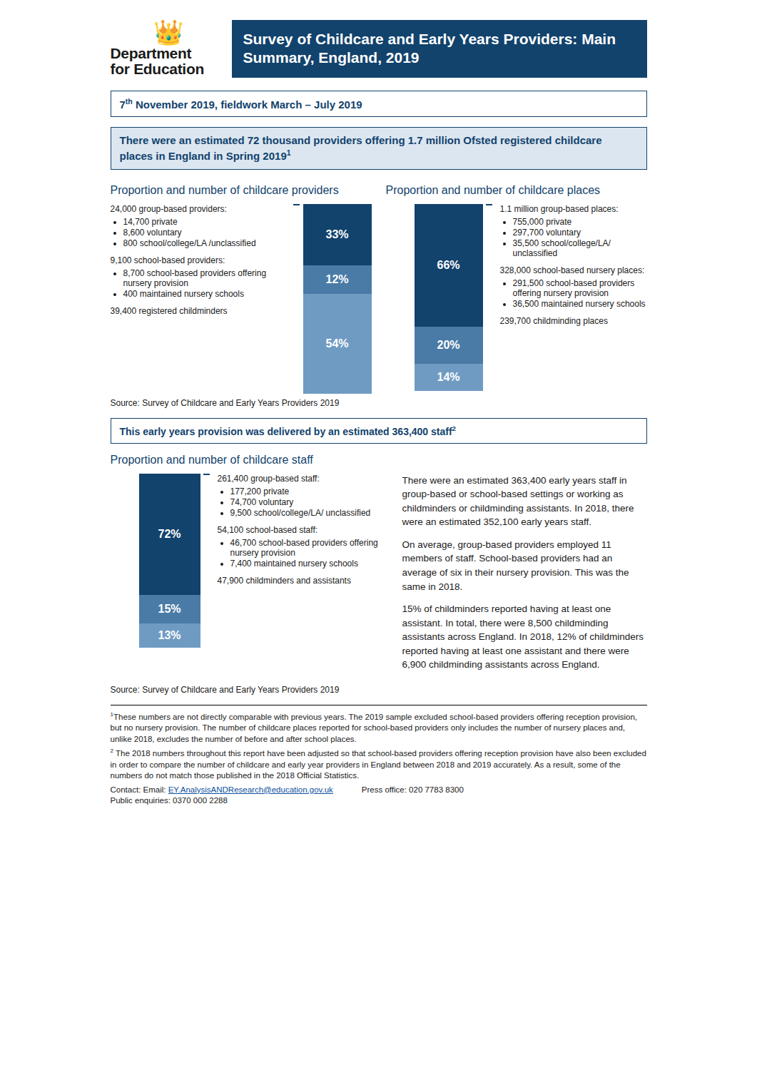👑
Department
for Education
Survey of Childcare and Early Years Providers: Main Summary, England, 2019
7th November 2019, fieldwork March – July 2019
There were an estimated 72 thousand providers offering 1.7 million Ofsted registered childcare places in England in Spring 20191
Proportion and number of childcare providers
24,000 group-based providers:
14,700 private
8,600 voluntary
800 school/college/LA /unclassified
9,100 school-based providers:
8,700 school-based providers offering nursery provision
400 maintained nursery schools
39,400 registered childminders
33%
12%
54%
Proportion and number of childcare places
66%
20%
14%
1.1 million group-based places:
755,000 private
297,700 voluntary
35,500 school/college/LA/ unclassified
328,000 school-based nursery places:
291,500 school-based providers offering nursery provision
36,500 maintained nursery schools
239,700 childminding places
Source: Survey of Childcare and Early Years Providers 2019
This early years provision was delivered by an estimated 363,400 staff2
Proportion and number of childcare staff
72%
15%
13%
261,400 group-based staff:
177,200 private
74,700 voluntary
9,500 school/college/LA/ unclassified
54,100 school-based staff:
46,700 school-based providers offering nursery provision
7,400 maintained nursery schools
47,900 childminders and assistants
There were an estimated 363,400 early years staff in group-based or school-based settings or working as childminders or childminding assistants. In 2018, there were an estimated 352,100 early years staff.
On average, group-based providers employed 11 members of staff. School-based providers had an average of six in their nursery provision. This was the same in 2018.
15% of childminders reported having at least one assistant. In total, there were 8,500 childminding assistants across England. In 2018, 12% of childminders reported having at least one assistant and there were 6,900 childminding assistants across England.
Source: Survey of Childcare and Early Years Providers 2019
1These numbers are not directly comparable with previous years. The 2019 sample excluded school-based providers offering reception provision, but no nursery provision. The number of childcare places reported for school-based providers only includes the number of nursery places and, unlike 2018, excludes the number of before and after school places.
2 The 2018 numbers throughout this report have been adjusted so that school-based providers offering reception provision have also been excluded in order to compare the number of childcare and early year providers in England between 2018 and 2019 accurately. As a result, some of the numbers do not match those published in the 2018 Official Statistics.
Contact: Email: EY.AnalysisANDResearch@education.gov.uk Press office: 020 7783 8300
Public enquiries: 0370 000 2288